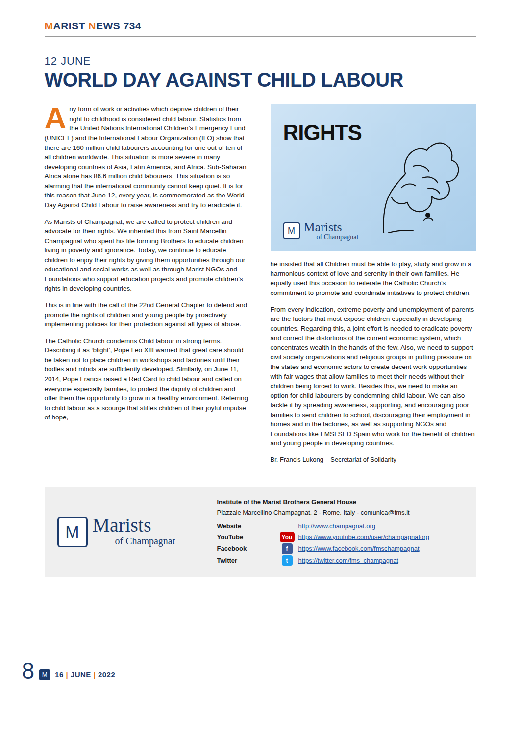MARIST NEWS 734
12 JUNE
World Day Against Child Labour
Any form of work or activities which deprive children of their right to childhood is considered child labour. Statistics from the United Nations International Children’s Emergency Fund (UNICEF) and the International Labour Organization (ILO) show that there are 160 million child labourers accounting for one out of ten of all children worldwide. This situation is more severe in many developing countries of Asia, Latin America, and Africa. Sub-Saharan Africa alone has 86.6 million child labourers. This situation is so alarming that the international community cannot keep quiet. It is for this reason that June 12, every year, is commemorated as the World Day Against Child Labour to raise awareness and try to eradicate it.
As Marists of Champagnat, we are called to protect children and advocate for their rights. We inherited this from Saint Marcellin Champagnat who spent his life forming Brothers to educate children living in poverty and ignorance. Today, we continue to educate children to enjoy their rights by giving them opportunities through our educational and social works as well as through Marist NGOs and Foundations who support education projects and promote children’s rights in developing countries.
This is in line with the call of the 22nd General Chapter to defend and promote the rights of children and young people by proactively implementing policies for their protection against all types of abuse.
The Catholic Church condemns Child labour in strong terms. Describing it as ‘blight’, Pope Leo XIII warned that great care should be taken not to place children in workshops and factories until their bodies and minds are sufficiently developed. Similarly, on June 11, 2014, Pope Francis raised a Red Card to child labour and called on everyone especially families, to protect the dignity of children and offer them the opportunity to grow in a healthy environment. Referring to child labour as a scourge that stifles children of their joyful impulse of hope,
RIGHTS
Marists of Champagnat
he insisted that all Children must be able to play, study and grow in a harmonious context of love and serenity in their own families. He equally used this occasion to reiterate the Catholic Church’s commitment to promote and coordinate initiatives to protect children.
From every indication, extreme poverty and unemployment of parents are the factors that most expose children especially in developing countries. Regarding this, a joint effort is needed to eradicate poverty and correct the distortions of the current economic system, which concentrates wealth in the hands of the few. Also, we need to support civil society organizations and religious groups in putting pressure on the states and economic actors to create decent work opportunities with fair wages that allow families to meet their needs without their children being forced to work. Besides this, we need to make an option for child labourers by condemning child labour. We can also tackle it by spreading awareness, supporting, and encouraging poor families to send children to school, discouraging their employment in homes and in the factories, as well as supporting NGOs and Foundations like FMSI SED Spain who work for the benefit of children and young people in developing countries.
Br. Francis Lukong – Secretariat of Solidarity
Marists of Champagnat
Institute of the Marist Brothers General House
Piazzale Marcellino Champagnat, 2 - Rome, Italy - comunica@fms.it
| Website | | http://www.champagnat.org |
| YouTube | You | https://www.youtube.com/user/champagnatorg |
| Facebook | f | https://www.facebook.com/fmschampagnat |
| Twitter | t | https://twitter.com/fms_champagnat |
8 M 16 | JUNE | 2022